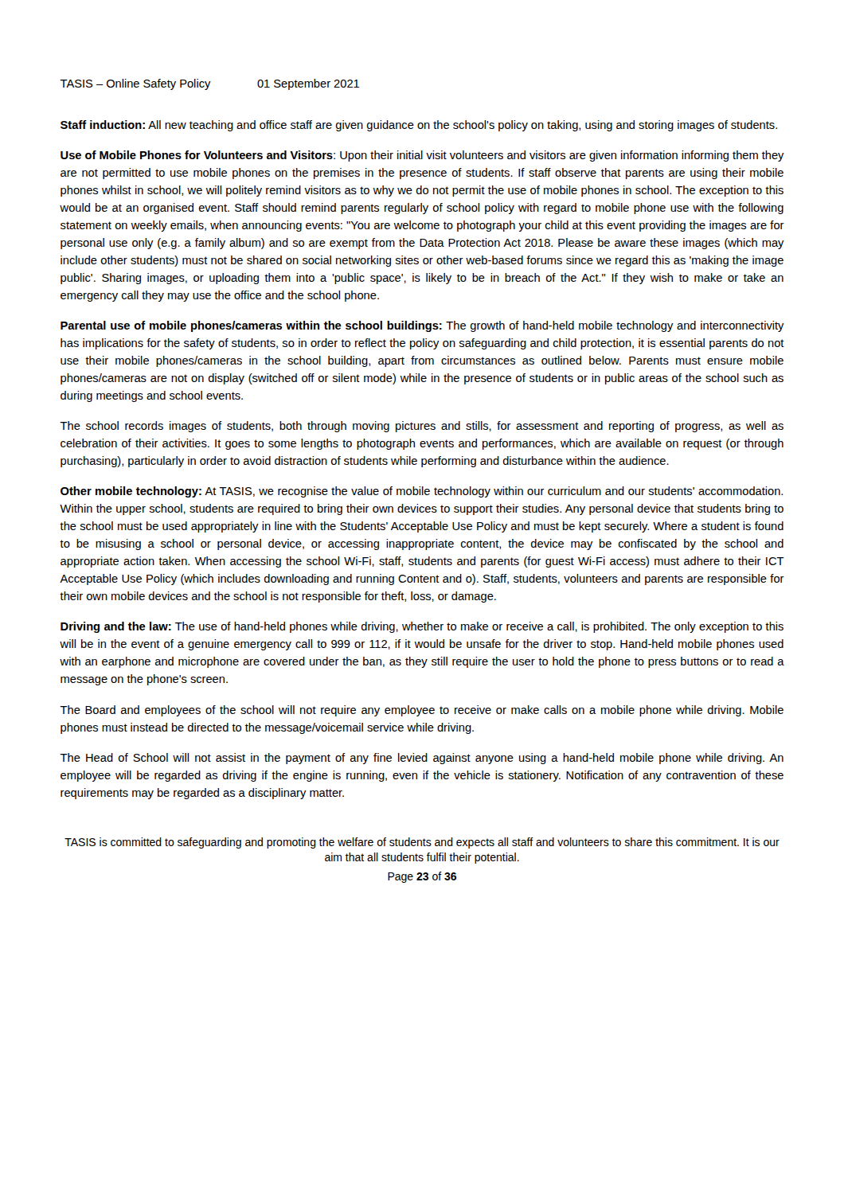TASIS – Online Safety Policy 01 September 2021
Staff induction: All new teaching and office staff are given guidance on the school's policy on taking, using and storing images of students.
Use of Mobile Phones for Volunteers and Visitors: Upon their initial visit volunteers and visitors are given information informing them they are not permitted to use mobile phones on the premises in the presence of students. If staff observe that parents are using their mobile phones whilst in school, we will politely remind visitors as to why we do not permit the use of mobile phones in school. The exception to this would be at an organised event. Staff should remind parents regularly of school policy with regard to mobile phone use with the following statement on weekly emails, when announcing events: "You are welcome to photograph your child at this event providing the images are for personal use only (e.g. a family album) and so are exempt from the Data Protection Act 2018. Please be aware these images (which may include other students) must not be shared on social networking sites or other web-based forums since we regard this as 'making the image public'. Sharing images, or uploading them into a 'public space', is likely to be in breach of the Act." If they wish to make or take an emergency call they may use the office and the school phone.
Parental use of mobile phones/cameras within the school buildings: The growth of hand-held mobile technology and interconnectivity has implications for the safety of students, so in order to reflect the policy on safeguarding and child protection, it is essential parents do not use their mobile phones/cameras in the school building, apart from circumstances as outlined below. Parents must ensure mobile phones/cameras are not on display (switched off or silent mode) while in the presence of students or in public areas of the school such as during meetings and school events.
The school records images of students, both through moving pictures and stills, for assessment and reporting of progress, as well as celebration of their activities. It goes to some lengths to photograph events and performances, which are available on request (or through purchasing), particularly in order to avoid distraction of students while performing and disturbance within the audience.
Other mobile technology: At TASIS, we recognise the value of mobile technology within our curriculum and our students' accommodation. Within the upper school, students are required to bring their own devices to support their studies. Any personal device that students bring to the school must be used appropriately in line with the Students' Acceptable Use Policy and must be kept securely. Where a student is found to be misusing a school or personal device, or accessing inappropriate content, the device may be confiscated by the school and appropriate action taken. When accessing the school Wi-Fi, staff, students and parents (for guest Wi-Fi access) must adhere to their ICT Acceptable Use Policy (which includes downloading and running Content and o). Staff, students, volunteers and parents are responsible for their own mobile devices and the school is not responsible for theft, loss, or damage.
Driving and the law: The use of hand-held phones while driving, whether to make or receive a call, is prohibited. The only exception to this will be in the event of a genuine emergency call to 999 or 112, if it would be unsafe for the driver to stop. Hand-held mobile phones used with an earphone and microphone are covered under the ban, as they still require the user to hold the phone to press buttons or to read a message on the phone's screen.
The Board and employees of the school will not require any employee to receive or make calls on a mobile phone while driving. Mobile phones must instead be directed to the message/voicemail service while driving.
The Head of School will not assist in the payment of any fine levied against anyone using a hand-held mobile phone while driving. An employee will be regarded as driving if the engine is running, even if the vehicle is stationery. Notification of any contravention of these requirements may be regarded as a disciplinary matter.
TASIS is committed to safeguarding and promoting the welfare of students and expects all staff and volunteers to share this commitment. It is our aim that all students fulfil their potential.
Page 23 of 36